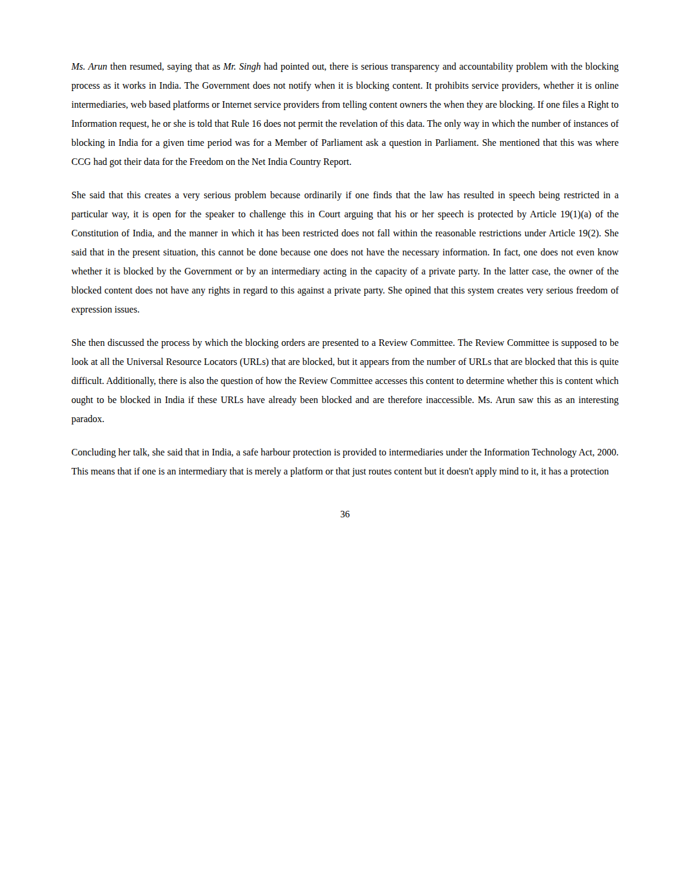Ms. Arun then resumed, saying that as Mr. Singh had pointed out, there is serious transparency and accountability problem with the blocking process as it works in India. The Government does not notify when it is blocking content. It prohibits service providers, whether it is online intermediaries, web based platforms or Internet service providers from telling content owners the when they are blocking. If one files a Right to Information request, he or she is told that Rule 16 does not permit the revelation of this data. The only way in which the number of instances of blocking in India for a given time period was for a Member of Parliament ask a question in Parliament. She mentioned that this was where CCG had got their data for the Freedom on the Net India Country Report.
She said that this creates a very serious problem because ordinarily if one finds that the law has resulted in speech being restricted in a particular way, it is open for the speaker to challenge this in Court arguing that his or her speech is protected by Article 19(1)(a) of the Constitution of India, and the manner in which it has been restricted does not fall within the reasonable restrictions under Article 19(2). She said that in the present situation, this cannot be done because one does not have the necessary information. In fact, one does not even know whether it is blocked by the Government or by an intermediary acting in the capacity of a private party. In the latter case, the owner of the blocked content does not have any rights in regard to this against a private party. She opined that this system creates very serious freedom of expression issues.
She then discussed the process by which the blocking orders are presented to a Review Committee. The Review Committee is supposed to be look at all the Universal Resource Locators (URLs) that are blocked, but it appears from the number of URLs that are blocked that this is quite difficult. Additionally, there is also the question of how the Review Committee accesses this content to determine whether this is content which ought to be blocked in India if these URLs have already been blocked and are therefore inaccessible. Ms. Arun saw this as an interesting paradox.
Concluding her talk, she said that in India, a safe harbour protection is provided to intermediaries under the Information Technology Act, 2000. This means that if one is an intermediary that is merely a platform or that just routes content but it doesn't apply mind to it, it has a protection
36